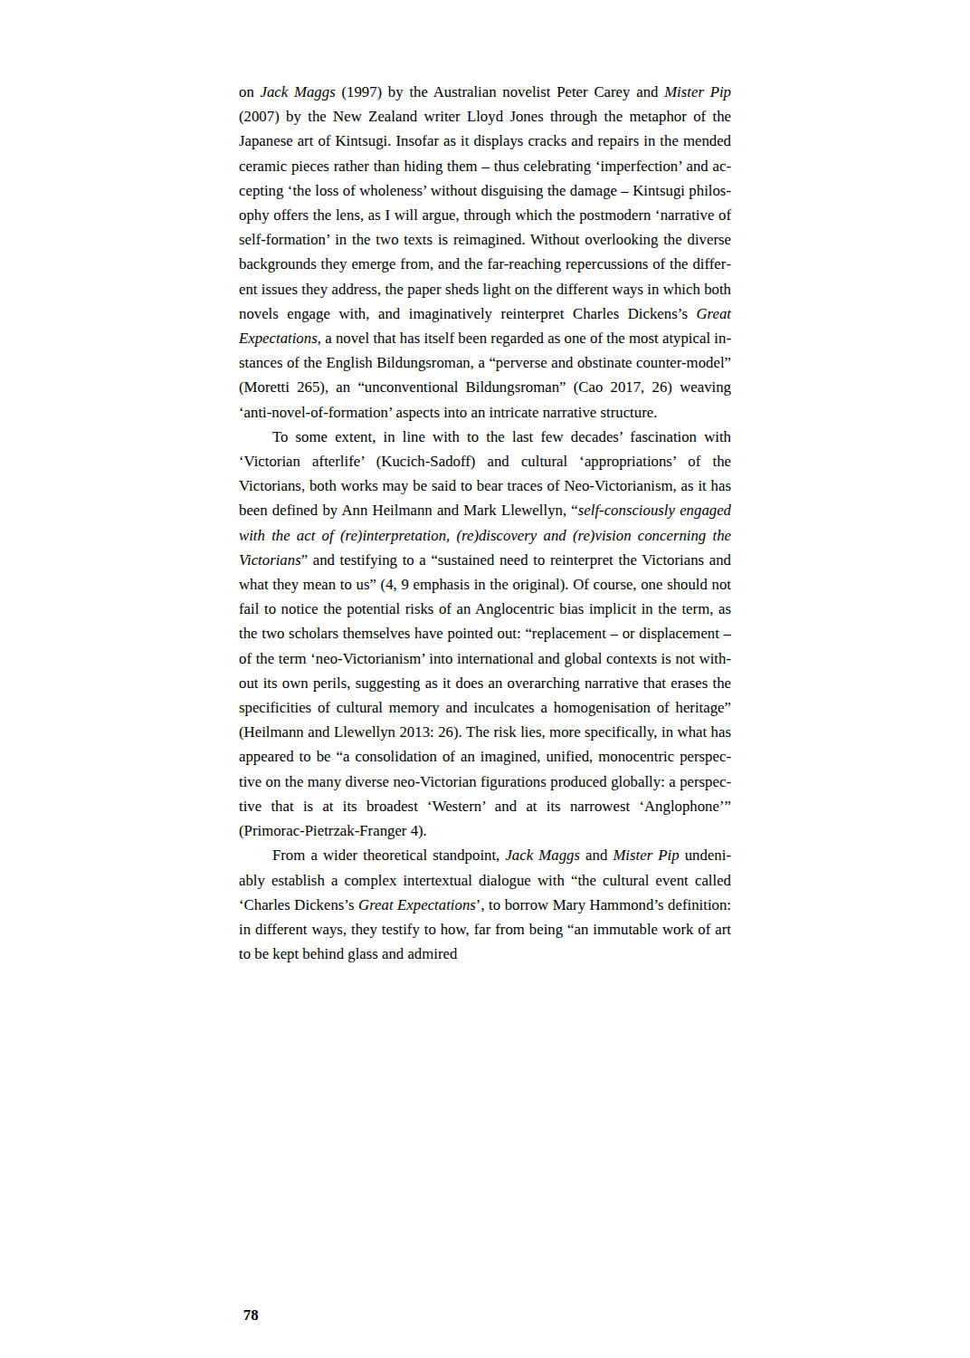on Jack Maggs (1997) by the Australian novelist Peter Carey and Mister Pip (2007) by the New Zealand writer Lloyd Jones through the metaphor of the Japanese art of Kintsugi. Insofar as it displays cracks and repairs in the mended ceramic pieces rather than hiding them – thus celebrating ‘imperfection’ and accepting ‘the loss of wholeness’ without disguising the damage – Kintsugi philosophy offers the lens, as I will argue, through which the postmodern ‘narrative of self-formation’ in the two texts is reimagined. Without overlooking the diverse backgrounds they emerge from, and the far-reaching repercussions of the different issues they address, the paper sheds light on the different ways in which both novels engage with, and imaginatively reinterpret Charles Dickens’s Great Expectations, a novel that has itself been regarded as one of the most atypical instances of the English Bildungsroman, a “perverse and obstinate counter-model” (Moretti 265), an “unconventional Bildungsroman” (Cao 2017, 26) weaving ‘anti-novel-of-formation’ aspects into an intricate narrative structure.
To some extent, in line with to the last few decades’ fascination with ‘Victorian afterlife’ (Kucich-Sadoff) and cultural ‘appropriations’ of the Victorians, both works may be said to bear traces of Neo-Victorianism, as it has been defined by Ann Heilmann and Mark Llewellyn, “self-consciously engaged with the act of (re)interpretation, (re)discovery and (re)vision concerning the Victorians” and testifying to a “sustained need to reinterpret the Victorians and what they mean to us” (4, 9 emphasis in the original). Of course, one should not fail to notice the potential risks of an Anglocentric bias implicit in the term, as the two scholars themselves have pointed out: “replacement – or displacement – of the term ‘neo-Victorianism’ into international and global contexts is not without its own perils, suggesting as it does an overarching narrative that erases the specificities of cultural memory and inculcates a homogenisation of heritage” (Heilmann and Llewellyn 2013: 26). The risk lies, more specifically, in what has appeared to be “a consolidation of an imagined, unified, monocentric perspective on the many diverse neo-Victorian figurations produced globally: a perspective that is at its broadest ‘Western’ and at its narrowest ‘Anglophone’” (Primorac-Pietrzak-Franger 4).
From a wider theoretical standpoint, Jack Maggs and Mister Pip undeniably establish a complex intertextual dialogue with “the cultural event called ‘Charles Dickens’s Great Expectations’, to borrow Mary Hammond’s definition: in different ways, they testify to how, far from being “an immutable work of art to be kept behind glass and admired
78